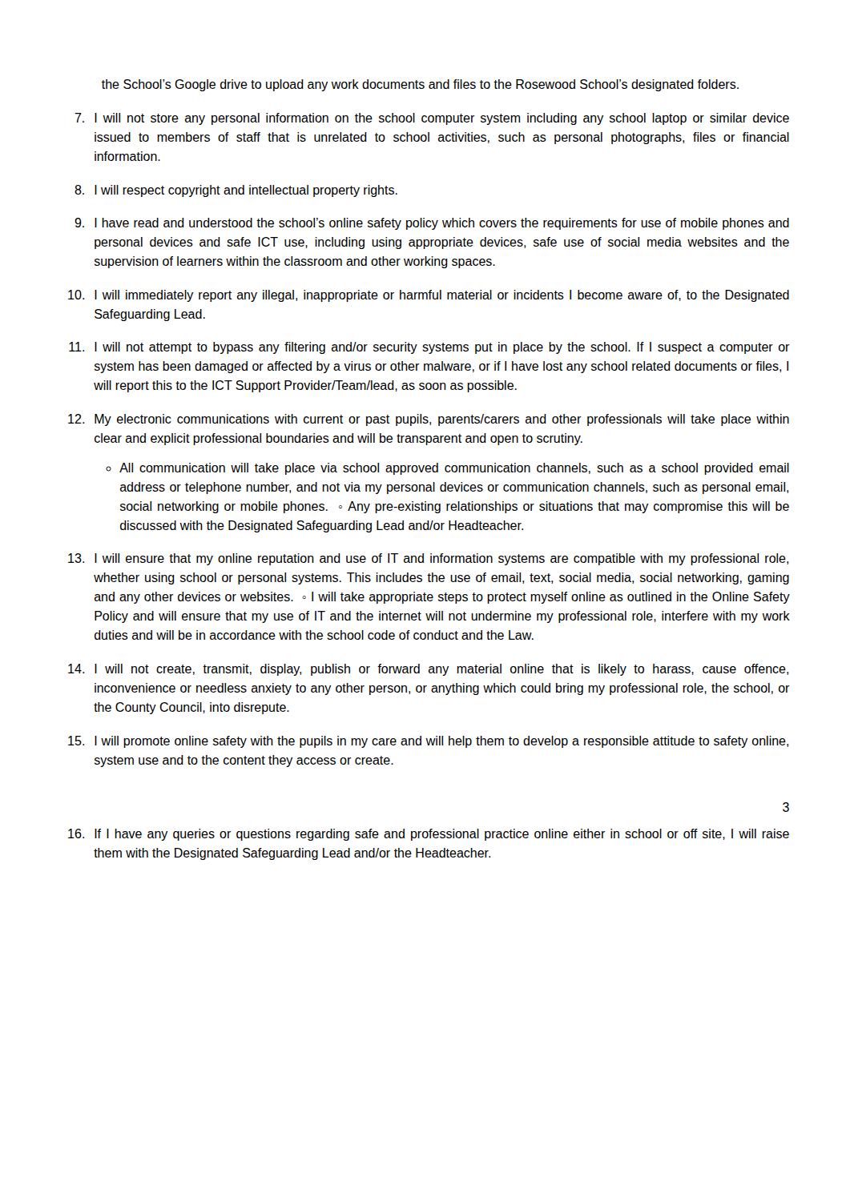the School’s Google drive to upload any work documents and files to the Rosewood School’s designated folders.
I will not store any personal information on the school computer system including any school laptop or similar device issued to members of staff that is unrelated to school activities, such as personal photographs, files or financial information.
I will respect copyright and intellectual property rights.
I have read and understood the school’s online safety policy which covers the requirements for use of mobile phones and personal devices and safe ICT use, including using appropriate devices, safe use of social media websites and the supervision of learners within the classroom and other working spaces.
I will immediately report any illegal, inappropriate or harmful material or incidents I become aware of, to the Designated Safeguarding Lead.
I will not attempt to bypass any filtering and/or security systems put in place by the school. If I suspect a computer or system has been damaged or affected by a virus or other malware, or if I have lost any school related documents or files, I will report this to the ICT Support Provider/Team/lead, as soon as possible.
My electronic communications with current or past pupils, parents/carers and other professionals will take place within clear and explicit professional boundaries and will be transparent and open to scrutiny.
All communication will take place via school approved communication channels, such as a school provided email address or telephone number, and not via my personal devices or communication channels, such as personal email, social networking or mobile phones. ◦ Any pre-existing relationships or situations that may compromise this will be discussed with the Designated Safeguarding Lead and/or Headteacher.
I will ensure that my online reputation and use of IT and information systems are compatible with my professional role, whether using school or personal systems. This includes the use of email, text, social media, social networking, gaming and any other devices or websites. ◦ I will take appropriate steps to protect myself online as outlined in the Online Safety Policy and will ensure that my use of IT and the internet will not undermine my professional role, interfere with my work duties and will be in accordance with the school code of conduct and the Law.
I will not create, transmit, display, publish or forward any material online that is likely to harass, cause offence, inconvenience or needless anxiety to any other person, or anything which could bring my professional role, the school, or the County Council, into disrepute.
I will promote online safety with the pupils in my care and will help them to develop a responsible attitude to safety online, system use and to the content they access or create.
3
If I have any queries or questions regarding safe and professional practice online either in school or off site, I will raise them with the Designated Safeguarding Lead and/or the Headteacher.